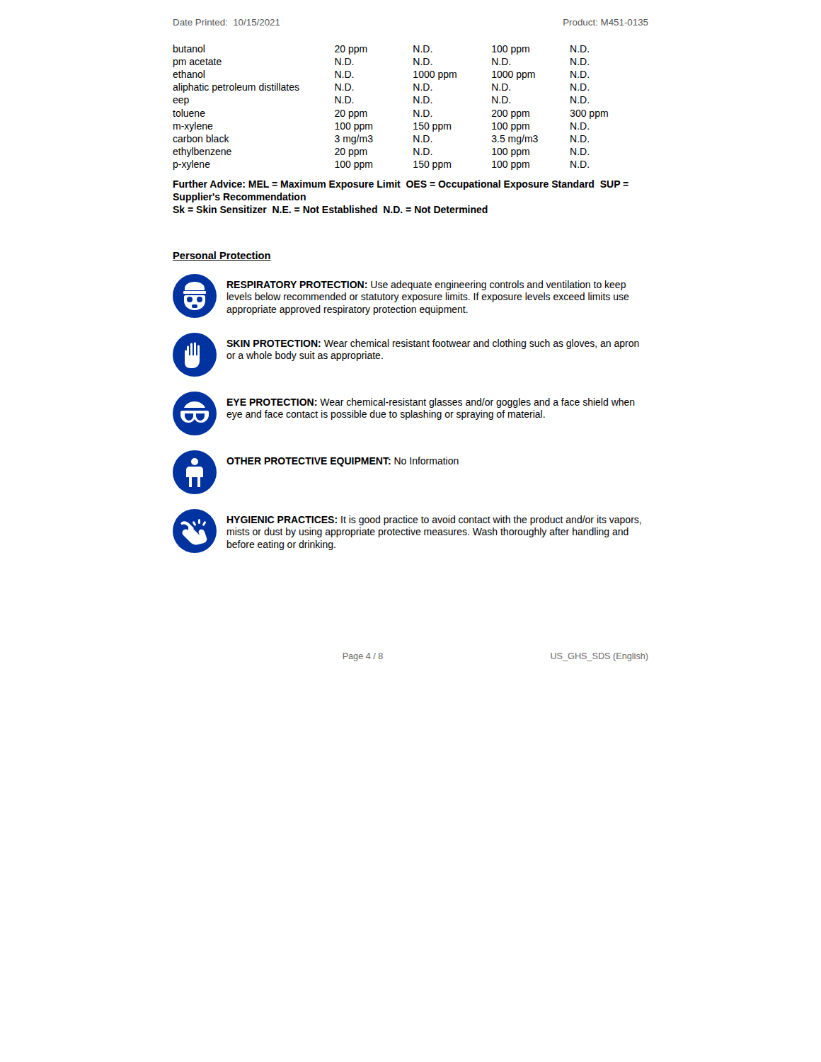Date Printed: 10/15/2021
Product: M451-0135
| butanol | 20 ppm | N.D. | 100 ppm | N.D. |
| pm acetate | N.D. | N.D. | N.D. | N.D. |
| ethanol | N.D. | 1000 ppm | 1000 ppm | N.D. |
| aliphatic petroleum distillates | N.D. | N.D. | N.D. | N.D. |
| eep | N.D. | N.D. | N.D. | N.D. |
| toluene | 20 ppm | N.D. | 200 ppm | 300 ppm |
| m-xylene | 100 ppm | 150 ppm | 100 ppm | N.D. |
| carbon black | 3 mg/m3 | N.D. | 3.5 mg/m3 | N.D. |
| ethylbenzene | 20 ppm | N.D. | 100 ppm | N.D. |
| p-xylene | 100 ppm | 150 ppm | 100 ppm | N.D. |
Further Advice: MEL = Maximum Exposure Limit OES = Occupational Exposure Standard SUP = Supplier's Recommendation
Sk = Skin Sensitizer N.E. = Not Established N.D. = Not Determined
Personal Protection
RESPIRATORY PROTECTION: Use adequate engineering controls and ventilation to keep levels below recommended or statutory exposure limits. If exposure levels exceed limits use appropriate approved respiratory protection equipment.
SKIN PROTECTION: Wear chemical resistant footwear and clothing such as gloves, an apron or a whole body suit as appropriate.
EYE PROTECTION: Wear chemical-resistant glasses and/or goggles and a face shield when eye and face contact is possible due to splashing or spraying of material.
OTHER PROTECTIVE EQUIPMENT: No Information
HYGIENIC PRACTICES: It is good practice to avoid contact with the product and/or its vapors, mists or dust by using appropriate protective measures. Wash thoroughly after handling and before eating or drinking.
Page 4 / 8
US_GHS_SDS (English)